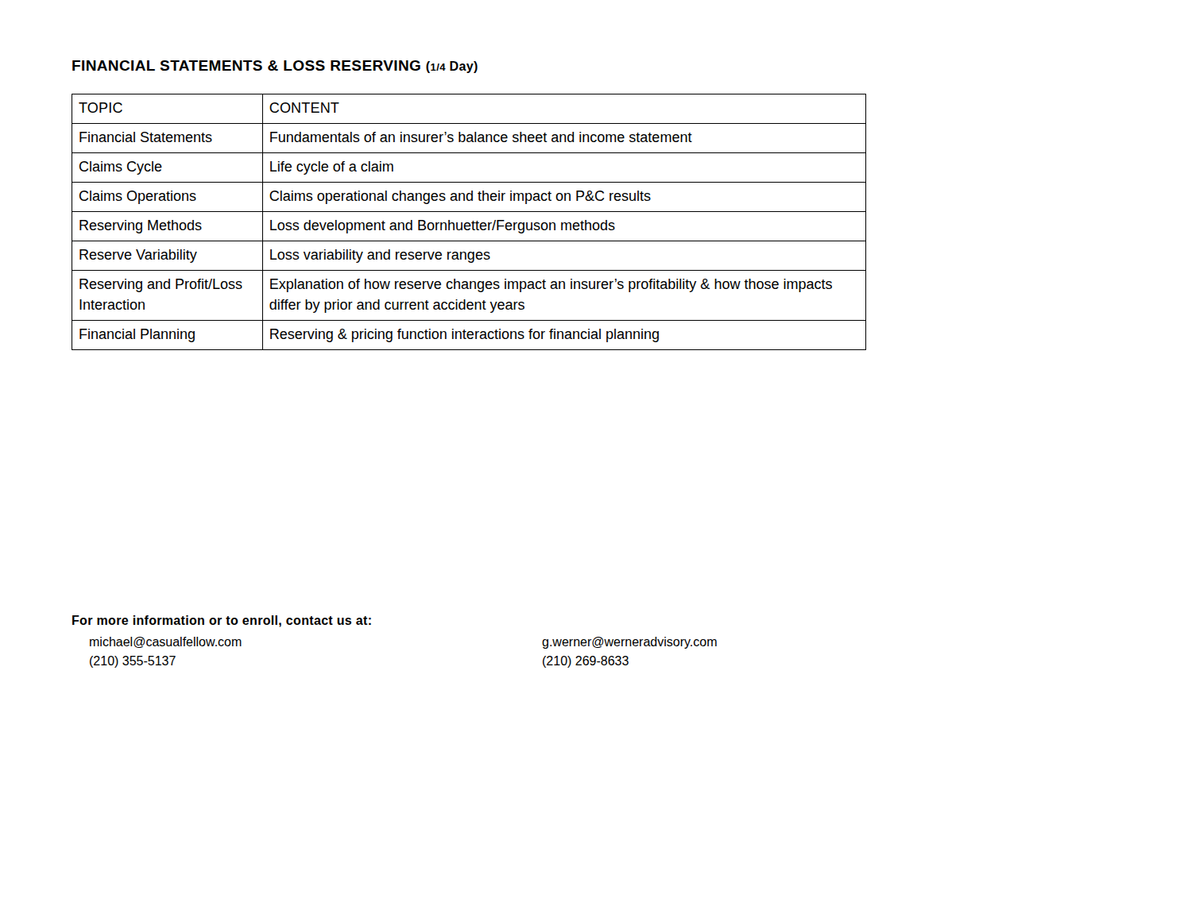FINANCIAL STATEMENTS & LOSS RESERVING (1/4 Day)
| TOPIC | CONTENT |
| Financial Statements | Fundamentals of an insurer’s balance sheet and income statement |
| Claims Cycle | Life cycle of a claim |
| Claims Operations | Claims operational changes and their impact on P&C results |
| Reserving Methods | Loss development and Bornhuetter/Ferguson methods |
| Reserve Variability | Loss variability and reserve ranges |
| Reserving and Profit/Loss Interaction | Explanation of how reserve changes impact an insurer’s profitability & how those impacts differ by prior and current accident years |
| Financial Planning | Reserving & pricing function interactions for financial planning |
For more information or to enroll, contact us at:
michael@casualfellow.com
(210) 355-5137
g.werner@werneradvisory.com
(210) 269-8633